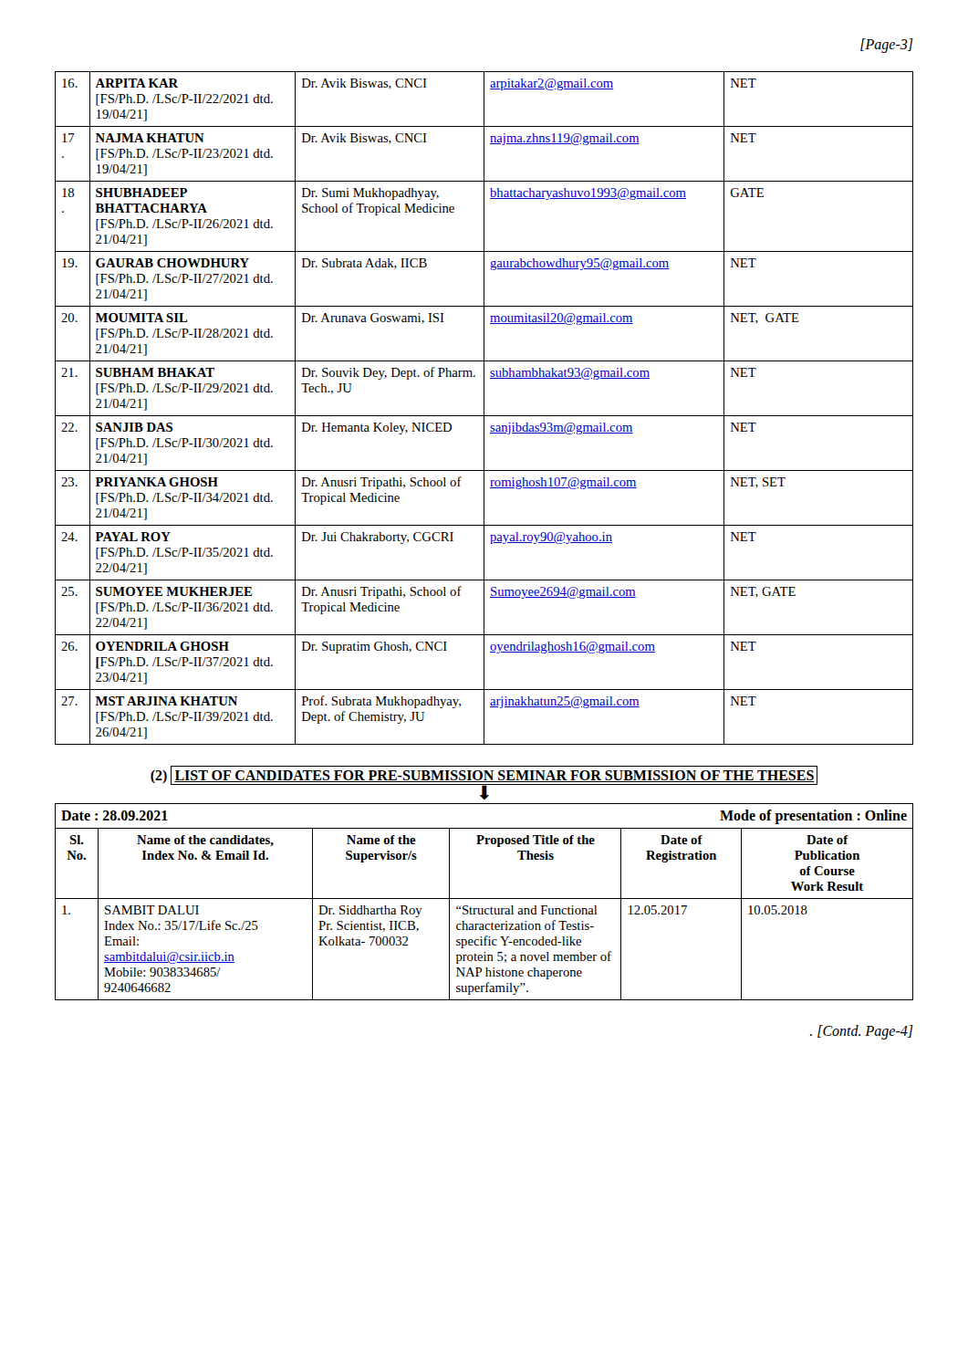[Page-3]
| 16. | ARPITA KAR [FS/Ph.D. /LSc/P-II/22/2021 dtd. 19/04/21] | Dr. Avik Biswas, CNCI | arpitakar2@gmail.com | NET |
| 17 . | NAJMA KHATUN [FS/Ph.D. /LSc/P-II/23/2021 dtd. 19/04/21] | Dr. Avik Biswas, CNCI | najma.zhns119@gmail.com | NET |
| 18 . | SHUBHADEEP BHATTACHARYA [FS/Ph.D. /LSc/P-II/26/2021 dtd. 21/04/21] | Dr. Sumi Mukhopadhyay, School of Tropical Medicine | bhattacharyashuvo1993@gmail.com | GATE |
| 19. | GAURAB CHOWDHURY [FS/Ph.D. /LSc/P-II/27/2021 dtd. 21/04/21] | Dr. Subrata Adak, IICB | gaurabchowdhury95@gmail.com | NET |
| 20. | MOUMITA SIL [FS/Ph.D. /LSc/P-II/28/2021 dtd. 21/04/21] | Dr. Arunava Goswami, ISI | moumitasil20@gmail.com | NET, GATE |
| 21. | SUBHAM BHAKAT [FS/Ph.D. /LSc/P-II/29/2021 dtd. 21/04/21] | Dr. Souvik Dey, Dept. of Pharm. Tech., JU | subhambhakat93@gmail.com | NET |
| 22. | SANJIB DAS [FS/Ph.D. /LSc/P-II/30/2021 dtd. 21/04/21] | Dr. Hemanta Koley, NICED | sanjibdas93m@gmail.com | NET |
| 23. | PRIYANKA GHOSH [FS/Ph.D. /LSc/P-II/34/2021 dtd. 21/04/21] | Dr. Anusri Tripathi, School of Tropical Medicine | romighosh107@gmail.com | NET, SET |
| 24. | PAYAL ROY [FS/Ph.D. /LSc/P-II/35/2021 dtd. 22/04/21] | Dr. Jui Chakraborty, CGCRI | payal.roy90@yahoo.in | NET |
| 25. | SUMOYEE MUKHERJEE [FS/Ph.D. /LSc/P-II/36/2021 dtd. 22/04/21] | Dr. Anusri Tripathi, School of Tropical Medicine | Sumoyee2694@gmail.com | NET, GATE |
| 26. | OYENDRILA GHOSH [ FS/Ph.D. /LSc/P-II/37/2021 dtd. 23/04/21] | Dr. Supratim Ghosh, CNCI | oyendrilaghosh16@gmail.com | NET |
| 27. | MST ARJINA KHATUN [FS/Ph.D. /LSc/P-II/39/2021 dtd. 26/04/21] | Prof. Subrata Mukhopadhyay, Dept. of Chemistry, JU | arjinakhatun25@gmail.com | NET |
(2) LIST OF CANDIDATES FOR PRE-SUBMISSION SEMINAR FOR SUBMISSION OF THE THESES
⬇
Date : 28.09.2021 Mode of presentation : Online
| Sl. No. | Name of the candidates, Index No. & Email Id. | Name of the Supervisor/s | Proposed Title of the Thesis | Date of Registration | Date of Publication of Course Work Result |
| --- | --- | --- | --- | --- | --- |
| 1. | SAMBIT DALUI Index No.: 35/17/Life Sc./25 Email: sambitdalui@csir.iicb.in Mobile: 9038334685/ 9240646682 | Dr. Siddhartha Roy Pr. Scientist, IICB, Kolkata- 700032 | “Structural and Functional characterization of Testis-specific Y-encoded-like protein 5; a novel member of NAP histone chaperone superfamily”. | 12.05.2017 | 10.05.2018 |
. [Contd. Page-4]